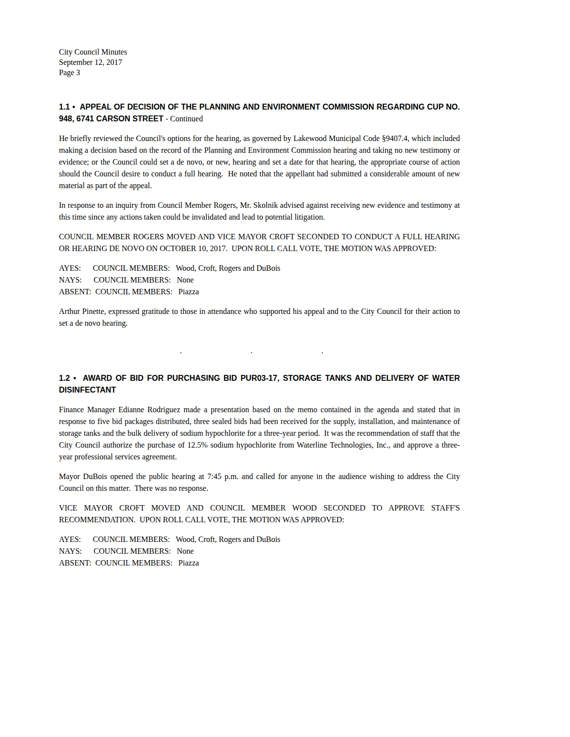City Council Minutes
September 12, 2017
Page 3
1.1 • APPEAL OF DECISION OF THE PLANNING AND ENVIRONMENT COMMISSION REGARDING CUP NO. 948, 6741 CARSON STREET - Continued
He briefly reviewed the Council's options for the hearing, as governed by Lakewood Municipal Code §9407.4, which included making a decision based on the record of the Planning and Environment Commission hearing and taking no new testimony or evidence; or the Council could set a de novo, or new, hearing and set a date for that hearing, the appropriate course of action should the Council desire to conduct a full hearing. He noted that the appellant had submitted a considerable amount of new material as part of the appeal.
In response to an inquiry from Council Member Rogers, Mr. Skolnik advised against receiving new evidence and testimony at this time since any actions taken could be invalidated and lead to potential litigation.
COUNCIL MEMBER ROGERS MOVED AND VICE MAYOR CROFT SECONDED TO CONDUCT A FULL HEARING OR HEARING DE NOVO ON OCTOBER 10, 2017. UPON ROLL CALL VOTE, THE MOTION WAS APPROVED:
AYES: COUNCIL MEMBERS: Wood, Croft, Rogers and DuBois NAYS: COUNCIL MEMBERS: None ABSENT: COUNCIL MEMBERS: Piazza
Arthur Pinette, expressed gratitude to those in attendance who supported his appeal and to the City Council for their action to set a de novo hearing.
. . .
1.2 • AWARD OF BID FOR PURCHASING BID PUR03-17, STORAGE TANKS AND DELIVERY OF WATER DISINFECTANT
Finance Manager Edianne Rodriguez made a presentation based on the memo contained in the agenda and stated that in response to five bid packages distributed, three sealed bids had been received for the supply, installation, and maintenance of storage tanks and the bulk delivery of sodium hypochlorite for a three-year period. It was the recommendation of staff that the City Council authorize the purchase of 12.5% sodium hypochlorite from Waterline Technologies, Inc., and approve a three-year professional services agreement.
Mayor DuBois opened the public hearing at 7:45 p.m. and called for anyone in the audience wishing to address the City Council on this matter. There was no response.
VICE MAYOR CROFT MOVED AND COUNCIL MEMBER WOOD SECONDED TO APPROVE STAFF'S RECOMMENDATION. UPON ROLL CALL VOTE, THE MOTION WAS APPROVED:
AYES: COUNCIL MEMBERS: Wood, Croft, Rogers and DuBois NAYS: COUNCIL MEMBERS: None ABSENT: COUNCIL MEMBERS: Piazza